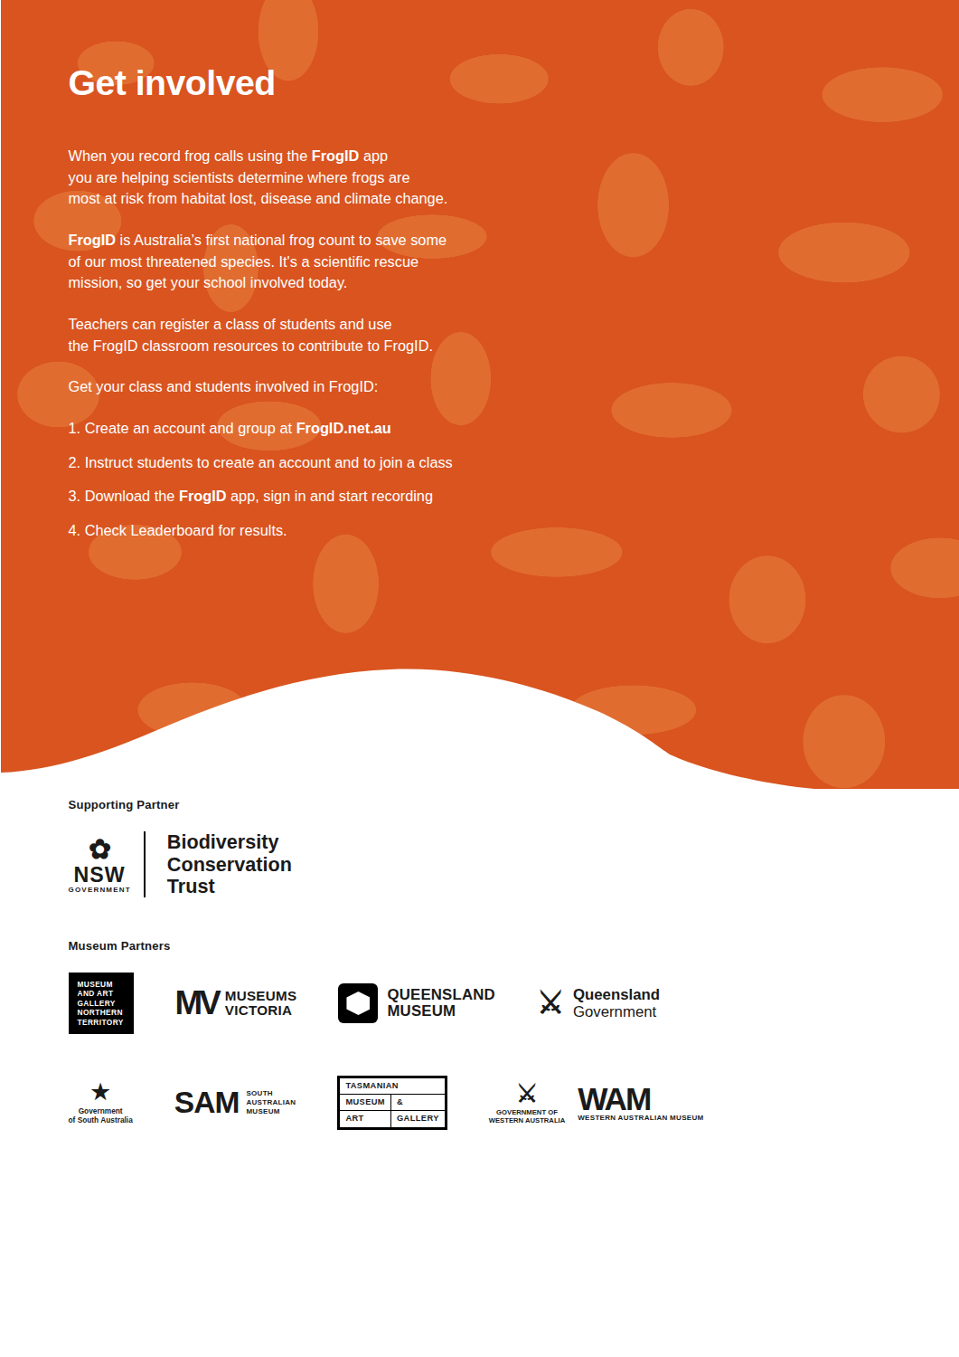Get involved
When you record frog calls using the FrogID app
you are helping scientists determine where frogs are
most at risk from habitat lost, disease and climate change.
FrogID is Australia’s first national frog count to save some
of our most threatened species. It's a scientific rescue
mission, so get your school involved today.
Teachers can register a class of students and use
the FrogID classroom resources to contribute to FrogID.
Get your class and students involved in FrogID:
1. Create an account and group at FrogID.net.au
2. Instruct students to create an account and to join a class
3. Download the FrogID app, sign in and start recording
4. Check Leaderboard for results.
Supporting Partner
✿ NSW GOVERNMENT
Biodiversity
Conservation
Trust
Museum Partners
Museum
and Art
Gallery
Northern
Territory
MV MUSEUMS
VICTORIA
QUEENSLAND
MUSEUM
⚔ Queensland
Government
★ Government
of South Australia
SAM SOUTH
AUSTRALIAN
MUSEUM
| Tasmanian |
| Museum | & |
| Art | Gallery |
⚔ GOVERNMENT OF
WESTERN AUSTRALIA WAM WESTERN AUSTRALIAN MUSEUM